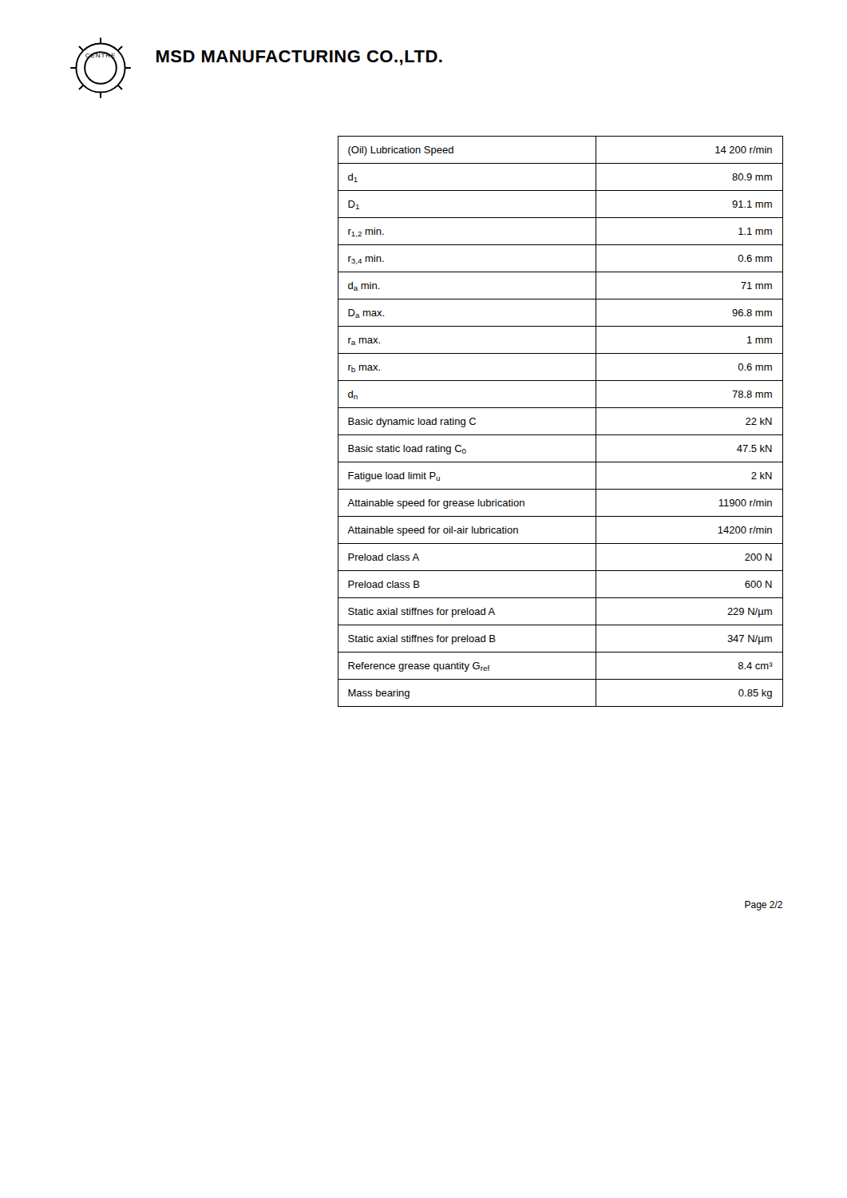CENTRE
MSD MANUFACTURING CO.,LTD.
| (Oil) Lubrication Speed | 14 200 r/min |
| d 1 | 80.9 mm |
| D 1 | 91.1 mm |
| r 1,2 min. | 1.1 mm |
| r 3,4 min. | 0.6 mm |
| d a min. | 71 mm |
| D a max. | 96.8 mm |
| r a max. | 1 mm |
| r b max. | 0.6 mm |
| d n | 78.8 mm |
| Basic dynamic load rating C | 22 kN |
| Basic static load rating C 0 | 47.5 kN |
| Fatigue load limit P u | 2 kN |
| Attainable speed for grease lubrication | 11900 r/min |
| Attainable speed for oil-air lubrication | 14200 r/min |
| Preload class A | 200 N |
| Preload class B | 600 N |
| Static axial stiffnes for preload A | 229 N/µm |
| Static axial stiffnes for preload B | 347 N/µm |
| Reference grease quantity G ref | 8.4 cm³ |
| Mass bearing | 0.85 kg |
Page 2/2